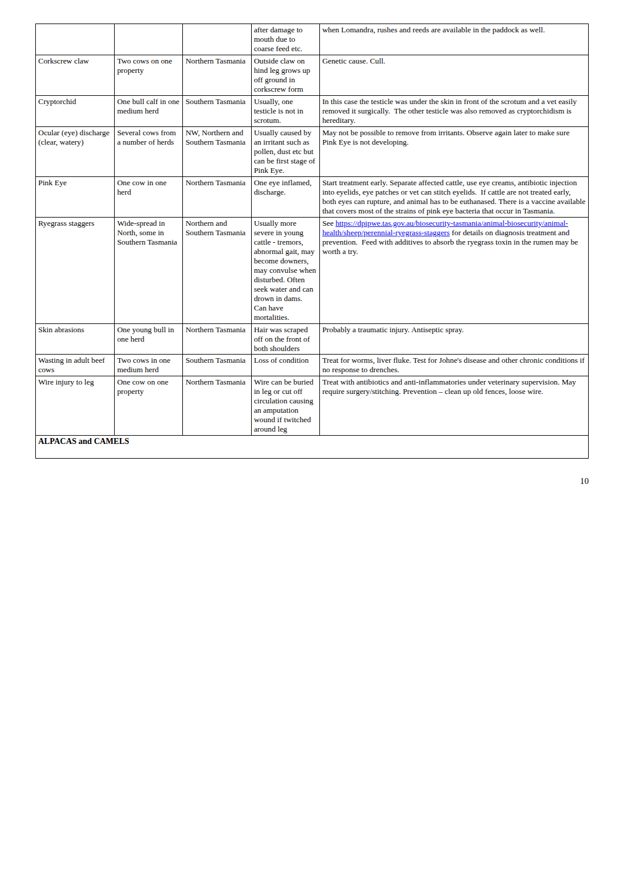| | | | after damage to mouth due to coarse feed etc. | when Lomandra, rushes and reeds are available in the paddock as well. |
| Corkscrew claw | Two cows on one property | Northern Tasmania | Outside claw on hind leg grows up off ground in corkscrew form | Genetic cause. Cull. |
| Cryptorchid | One bull calf in one medium herd | Southern Tasmania | Usually, one testicle is not in scrotum. | In this case the testicle was under the skin in front of the scrotum and a vet easily removed it surgically. The other testicle was also removed as cryptorchidism is hereditary. |
| Ocular (eye) discharge (clear, watery) | Several cows from a number of herds | NW, Northern and Southern Tasmania | Usually caused by an irritant such as pollen, dust etc but can be first stage of Pink Eye. | May not be possible to remove from irritants. Observe again later to make sure Pink Eye is not developing. |
| Pink Eye | One cow in one herd | Northern Tasmania | One eye inflamed, discharge. | Start treatment early. Separate affected cattle, use eye creams, antibiotic injection into eyelids, eye patches or vet can stitch eyelids. If cattle are not treated early, both eyes can rupture, and animal has to be euthanased. There is a vaccine available that covers most of the strains of pink eye bacteria that occur in Tasmania. |
| Ryegrass staggers | Wide-spread in North, some in Southern Tasmania | Northern and Southern Tasmania | Usually more severe in young cattle - tremors, abnormal gait, may become downers, may convulse when disturbed. Often seek water and can drown in dams. Can have mortalities. | See https://dpipwe.tas.gov.au/biosecurity-tasmania/animal-biosecurity/animal-health/sheep/perennial-ryegrass-staggers for details on diagnosis treatment and prevention. Feed with additives to absorb the ryegrass toxin in the rumen may be worth a try. |
| Skin abrasions | One young bull in one herd | Northern Tasmania | Hair was scraped off on the front of both shoulders | Probably a traumatic injury. Antiseptic spray. |
| Wasting in adult beef cows | Two cows in one medium herd | Southern Tasmania | Loss of condition | Treat for worms, liver fluke. Test for Johne's disease and other chronic conditions if no response to drenches. |
| Wire injury to leg | One cow on one property | Northern Tasmania | Wire can be buried in leg or cut off circulation causing an amputation wound if twitched around leg | Treat with antibiotics and anti-inflammatories under veterinary supervision. May require surgery/stitching. Prevention – clean up old fences, loose wire. |
| ALPACAS and CAMELS |
10